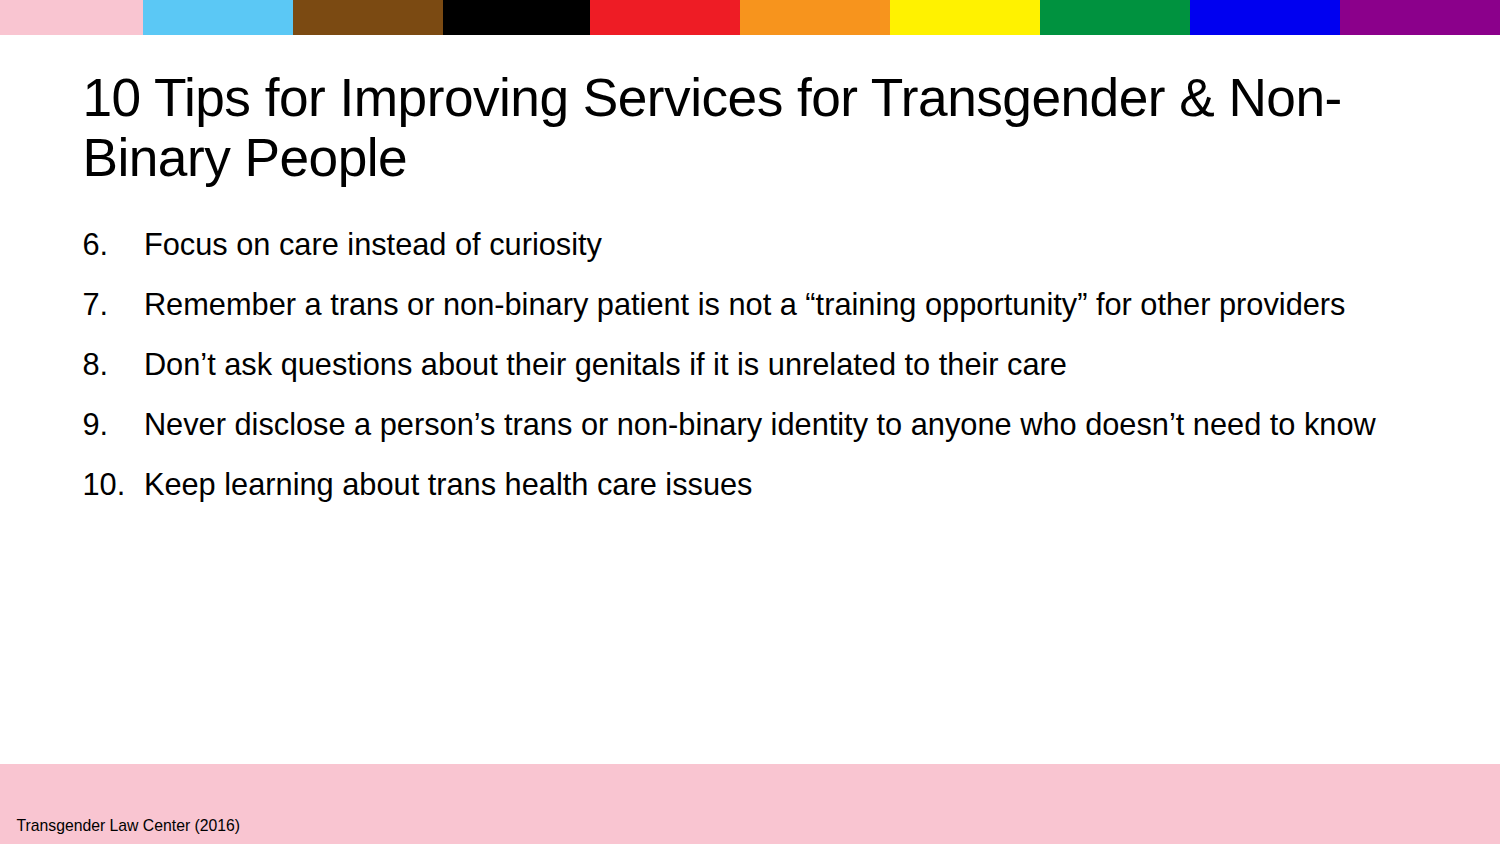10 Tips for Improving Services for Transgender & Non-Binary People
Focus on care instead of curiosity
Remember a trans or non-binary patient is not a “training opportunity” for other providers
Don’t ask questions about their genitals if it is unrelated to their care
Never disclose a person’s trans or non-binary identity to anyone who doesn’t need to know
Keep learning about trans health care issues
Transgender Law Center (2016)